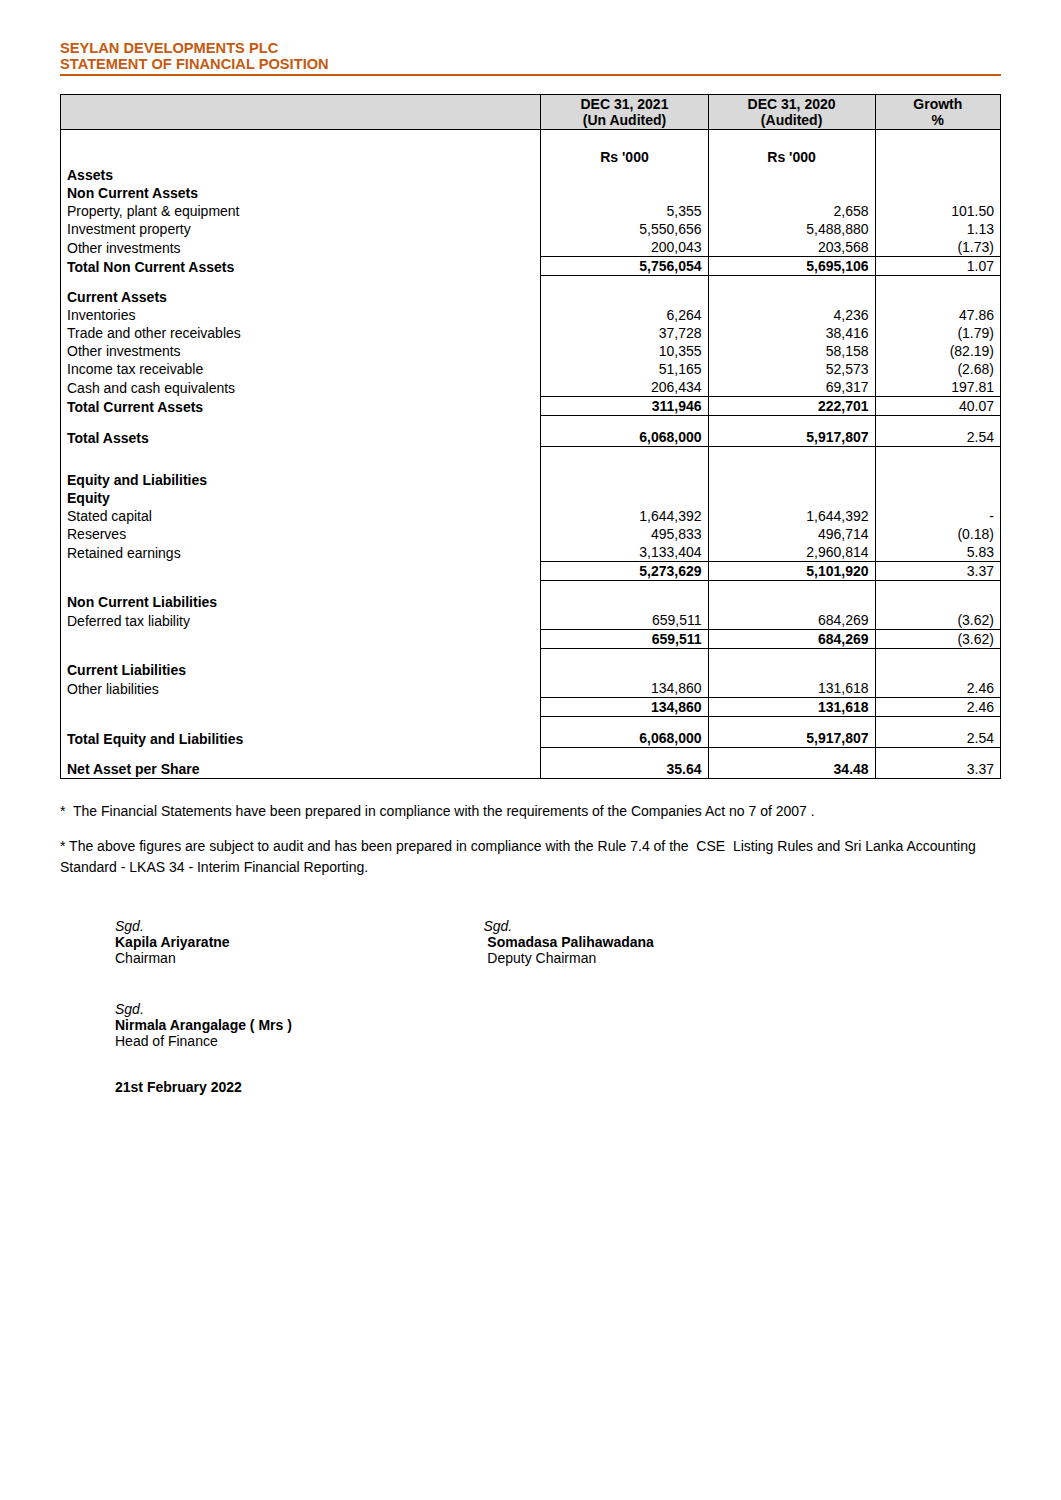SEYLAN DEVELOPMENTS PLC
STATEMENT OF FINANCIAL POSITION
| | DEC 31, 2021 (Un Audited) | DEC 31, 2020 (Audited) | Growth % |
| | Rs '000 | Rs '000 | |
| Assets | | | |
| Non Current Assets | | | |
| Property, plant & equipment | 5,355 | 2,658 | 101.50 |
| Investment property | 5,550,656 | 5,488,880 | 1.13 |
| Other investments | 200,043 | 203,568 | (1.73) |
| Total Non Current Assets | 5,756,054 | 5,695,106 | 1.07 |
| Current Assets | | | |
| Inventories | 6,264 | 4,236 | 47.86 |
| Trade and other receivables | 37,728 | 38,416 | (1.79) |
| Other investments | 10,355 | 58,158 | (82.19) |
| Income tax receivable | 51,165 | 52,573 | (2.68) |
| Cash and cash equivalents | 206,434 | 69,317 | 197.81 |
| Total Current Assets | 311,946 | 222,701 | 40.07 |
| Total Assets | 6,068,000 | 5,917,807 | 2.54 |
| Equity and Liabilities | | | |
| Equity | | | |
| Stated capital | 1,644,392 | 1,644,392 | - |
| Reserves | 495,833 | 496,714 | (0.18) |
| Retained earnings | 3,133,404 | 2,960,814 | 5.83 |
| | 5,273,629 | 5,101,920 | 3.37 |
| Non Current Liabilities | | | |
| Deferred tax liability | 659,511 | 684,269 | (3.62) |
| | 659,511 | 684,269 | (3.62) |
| Current Liabilities | | | |
| Other liabilities | 134,860 | 131,618 | 2.46 |
| | 134,860 | 131,618 | 2.46 |
| Total Equity and Liabilities | 6,068,000 | 5,917,807 | 2.54 |
| Net Asset per Share | 35.64 | 34.48 | 3.37 |
* The Financial Statements have been prepared in compliance with the requirements of the Companies Act no 7 of 2007 .
* The above figures are subject to audit and has been prepared in compliance with the Rule 7.4 of the CSE Listing Rules and Sri Lanka Accounting Standard - LKAS 34 - Interim Financial Reporting.
| Sgd. Kapila Ariyaratne Chairman | Sgd. Somadasa Palihawadana Deputy Chairman |
Sgd.
Nirmala Arangalage ( Mrs )
Head of Finance
21st February 2022